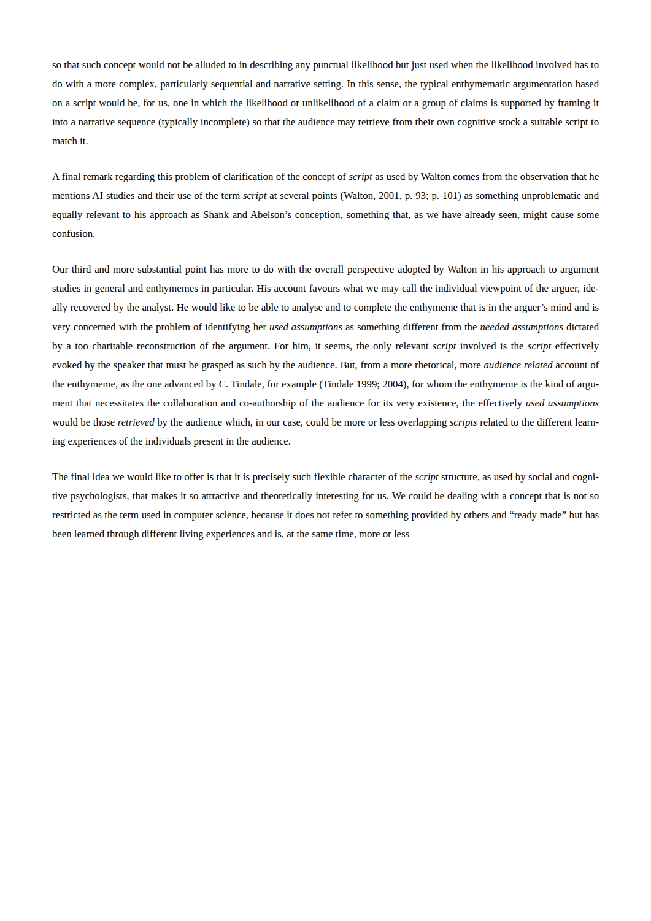so that such concept would not be alluded to in describing any punctual likelihood but just used when the likelihood involved has to do with a more complex, particularly sequential and narrative setting. In this sense, the typical enthymematic argumentation based on a script would be, for us, one in which the likelihood or unlikelihood of a claim or a group of claims is supported by framing it into a narrative sequence (typically incomplete) so that the audience may retrieve from their own cognitive stock a suitable script to match it.
A final remark regarding this problem of clarification of the concept of script as used by Walton comes from the observation that he mentions AI studies and their use of the term script at several points (Walton, 2001, p. 93; p. 101) as something unproblematic and equally relevant to his approach as Shank and Abelson’s conception, something that, as we have already seen, might cause some confusion.
Our third and more substantial point has more to do with the overall perspective adopted by Walton in his approach to argument studies in general and enthymemes in particular. His account favours what we may call the individual viewpoint of the arguer, ideally recovered by the analyst. He would like to be able to analyse and to complete the enthymeme that is in the arguer’s mind and is very concerned with the problem of identifying her used assumptions as something different from the needed assumptions dictated by a too charitable reconstruction of the argument. For him, it seems, the only relevant script involved is the script effectively evoked by the speaker that must be grasped as such by the audience. But, from a more rhetorical, more audience related account of the enthymeme, as the one advanced by C. Tindale, for example (Tindale 1999; 2004), for whom the enthymeme is the kind of argument that necessitates the collaboration and co-authorship of the audience for its very existence, the effectively used assumptions would be those retrieved by the audience which, in our case, could be more or less overlapping scripts related to the different learning experiences of the individuals present in the audience.
The final idea we would like to offer is that it is precisely such flexible character of the script structure, as used by social and cognitive psychologists, that makes it so attractive and theoretically interesting for us. We could be dealing with a concept that is not so restricted as the term used in computer science, because it does not refer to something provided by others and “ready made” but has been learned through different living experiences and is, at the same time, more or less